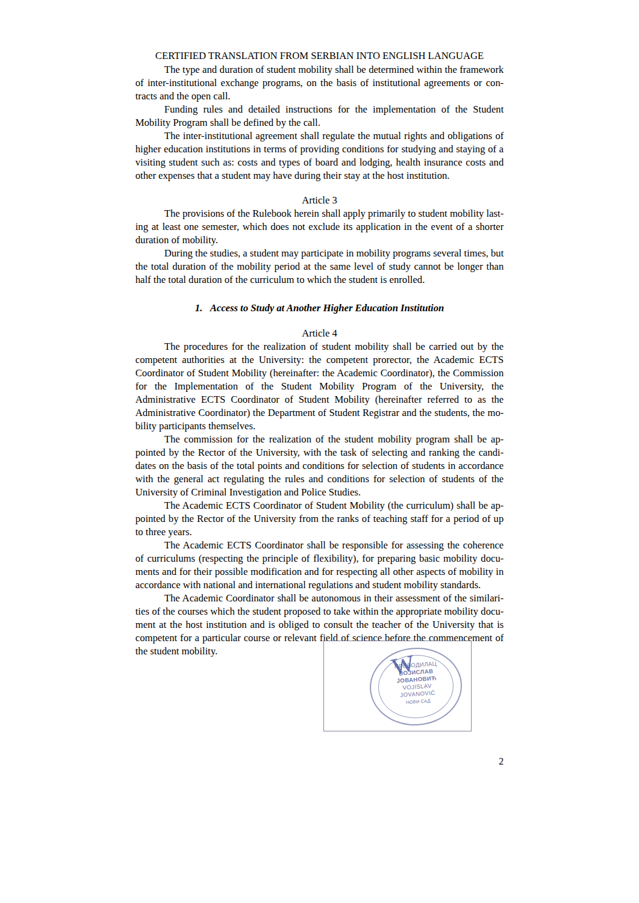CERTIFIED TRANSLATION FROM SERBIAN INTO ENGLISH LANGUAGE
The type and duration of student mobility shall be determined within the framework of inter-institutional exchange programs, on the basis of institutional agreements or contracts and the open call.
Funding rules and detailed instructions for the implementation of the Student Mobility Program shall be defined by the call.
The inter-institutional agreement shall regulate the mutual rights and obligations of higher education institutions in terms of providing conditions for studying and staying of a visiting student such as: costs and types of board and lodging, health insurance costs and other expenses that a student may have during their stay at the host institution.
Article 3
The provisions of the Rulebook herein shall apply primarily to student mobility lasting at least one semester, which does not exclude its application in the event of a shorter duration of mobility.
During the studies, a student may participate in mobility programs several times, but the total duration of the mobility period at the same level of study cannot be longer than half the total duration of the curriculum to which the student is enrolled.
1. Access to Study at Another Higher Education Institution
Article 4
The procedures for the realization of student mobility shall be carried out by the competent authorities at the University: the competent prorector, the Academic ECTS Coordinator of Student Mobility (hereinafter: the Academic Coordinator), the Commission for the Implementation of the Student Mobility Program of the University, the Administrative ECTS Coordinator of Student Mobility (hereinafter referred to as the Administrative Coordinator) the Department of Student Registrar and the students, the mobility participants themselves.
The commission for the realization of the student mobility program shall be appointed by the Rector of the University, with the task of selecting and ranking the candidates on the basis of the total points and conditions for selection of students in accordance with the general act regulating the rules and conditions for selection of students of the University of Criminal Investigation and Police Studies.
The Academic ECTS Coordinator of Student Mobility (the curriculum) shall be appointed by the Rector of the University from the ranks of teaching staff for a period of up to three years.
The Academic ECTS Coordinator shall be responsible for assessing the coherence of curriculums (respecting the principle of flexibility), for preparing basic mobility documents and for their possible modification and for respecting all other aspects of mobility in accordance with national and international regulations and student mobility standards.
The Academic Coordinator shall be autonomous in their assessment of the similarities of the courses which the student proposed to take within the appropriate mobility document at the host institution and is obliged to consult the teacher of the University that is competent for a particular course or relevant field of science before the commencement of the student mobility.
ПРЕВОДИЛАЦ
ВОЈИСЛАВ
ЈОВАНОВИЋ
VOJISLAV
JOVANOVIĆ
НОВИ САД
w
2